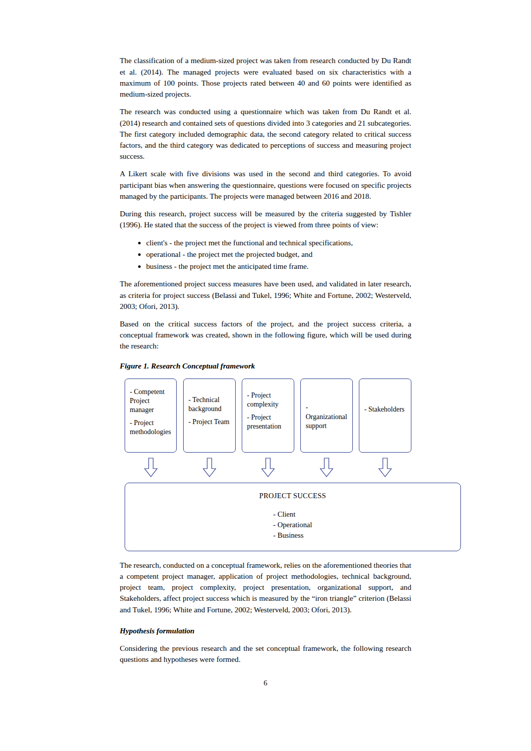The classification of a medium-sized project was taken from research conducted by Du Randt et al. (2014). The managed projects were evaluated based on six characteristics with a maximum of 100 points. Those projects rated between 40 and 60 points were identified as medium-sized projects.
The research was conducted using a questionnaire which was taken from Du Randt et al. (2014) research and contained sets of questions divided into 3 categories and 21 subcategories. The first category included demographic data, the second category related to critical success factors, and the third category was dedicated to perceptions of success and measuring project success.
A Likert scale with five divisions was used in the second and third categories. To avoid participant bias when answering the questionnaire, questions were focused on specific projects managed by the participants. The projects were managed between 2016 and 2018.
During this research, project success will be measured by the criteria suggested by Tishler (1996). He stated that the success of the project is viewed from three points of view:
client's - the project met the functional and technical specifications,
operational - the project met the projected budget, and
business - the project met the anticipated time frame.
The aforementioned project success measures have been used, and validated in later research, as criteria for project success (Belassi and Tukel, 1996; White and Fortune, 2002; Westerveld, 2003; Ofori, 2013).
Based on the critical success factors of the project, and the project success criteria, a conceptual framework was created, shown in the following figure, which will be used during the research:
Figure 1. Research Conceptual framework
- Competent Project manager
- Project methodologies
- Technical background
- Project Team
- Project complexity
- Project presentation
- Organizational support
- Stakeholders
PROJECT SUCCESS
- Client
- Operational
- Business
The research, conducted on a conceptual framework, relies on the aforementioned theories that a competent project manager, application of project methodologies, technical background, project team, project complexity, project presentation, organizational support, and Stakeholders, affect project success which is measured by the “iron triangle” criterion (Belassi and Tukel, 1996; White and Fortune, 2002; Westerveld, 2003; Ofori, 2013).
Hypothesis formulation
Considering the previous research and the set conceptual framework, the following research questions and hypotheses were formed.
6